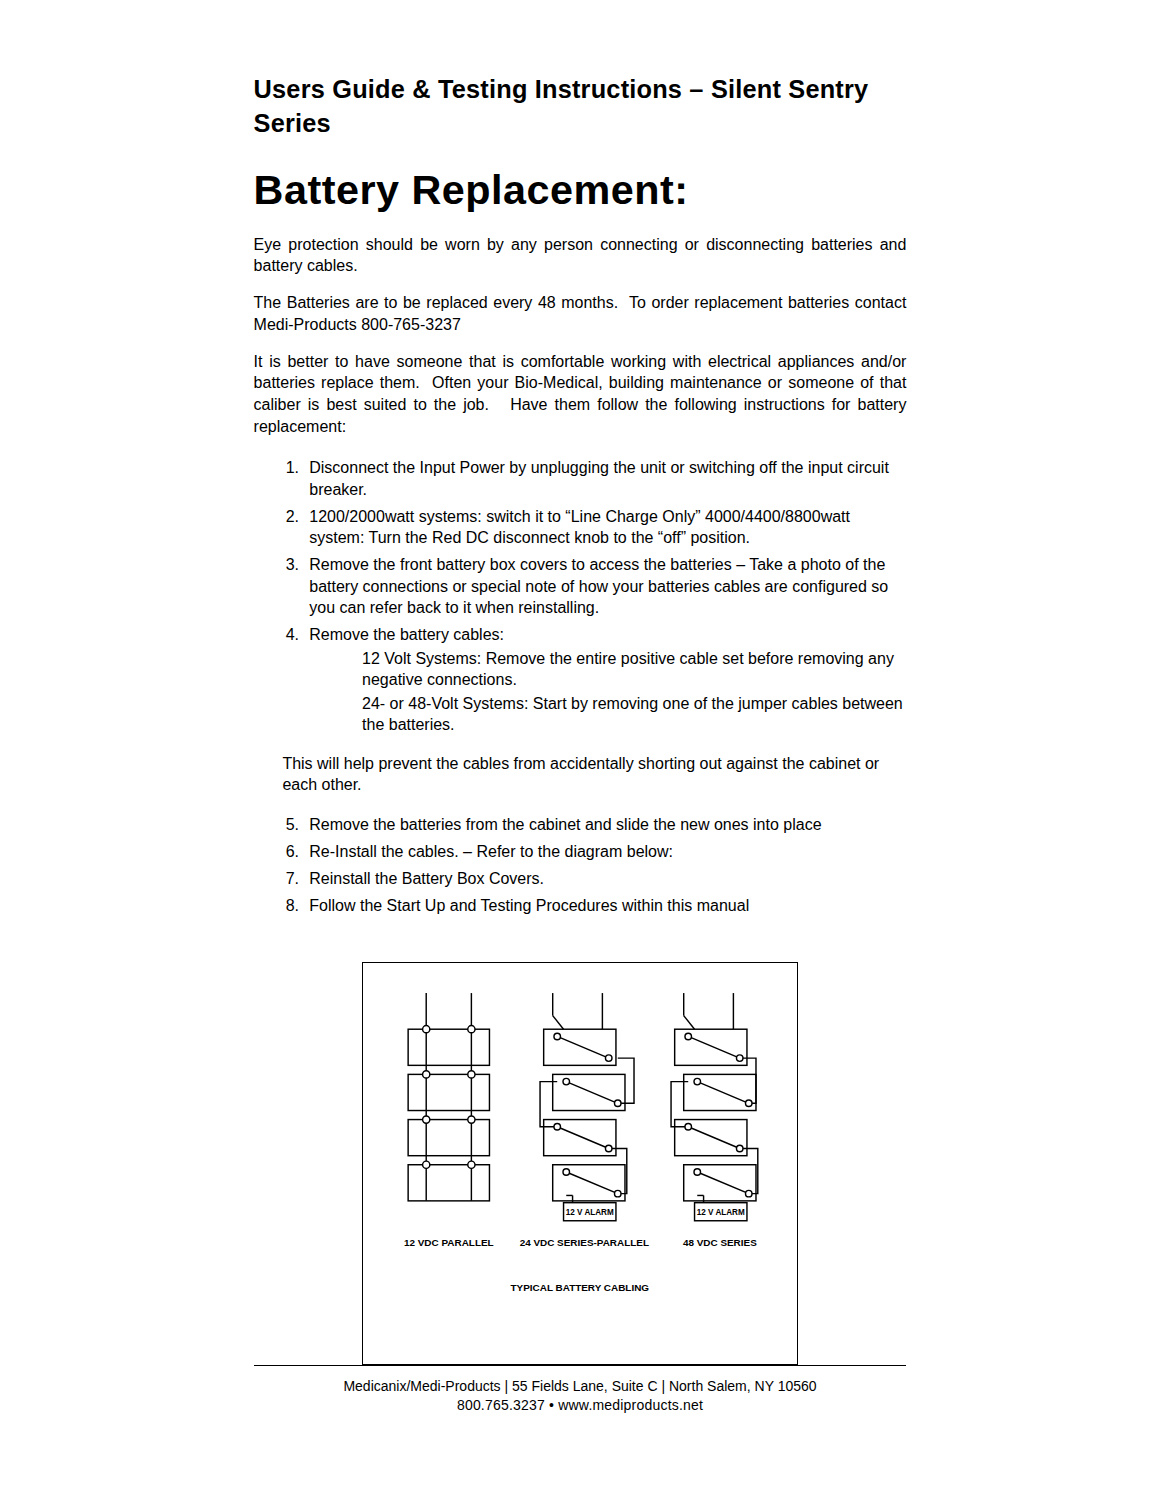Users Guide & Testing Instructions – Silent Sentry Series
Battery Replacement:
Eye protection should be worn by any person connecting or disconnecting batteries and battery cables.
The Batteries are to be replaced every 48 months. To order replacement batteries contact Medi-Products 800-765-3237
It is better to have someone that is comfortable working with electrical appliances and/or batteries replace them. Often your Bio-Medical, building maintenance or someone of that caliber is best suited to the job. Have them follow the following instructions for battery replacement:
Disconnect the Input Power by unplugging the unit or switching off the input circuit breaker.
1200/2000watt systems: switch it to “Line Charge Only” 4000/4400/8800watt system: Turn the Red DC disconnect knob to the “off” position.
Remove the front battery box covers to access the batteries – Take a photo of the battery connections or special note of how your batteries cables are configured so you can refer back to it when reinstalling.
Remove the battery cables:
12 Volt Systems: Remove the entire positive cable set before removing any negative connections.
24- or 48-Volt Systems: Start by removing one of the jumper cables between the batteries.
This will help prevent the cables from accidentally shorting out against the cabinet or each other.
Remove the batteries from the cabinet and slide the new ones into place
Re-Install the cables. – Refer to the diagram below:
Reinstall the Battery Box Covers.
Follow the Start Up and Testing Procedures within this manual
12 V ALARM 12 V ALARM 12 VDC PARALLEL 24 VDC SERIES-PARALLEL 48 VDC SERIES TYPICAL BATTERY CABLING
Medicanix/Medi-Products | 55 Fields Lane, Suite C | North Salem, NY 10560
800.765.3237 • www.mediproducts.net